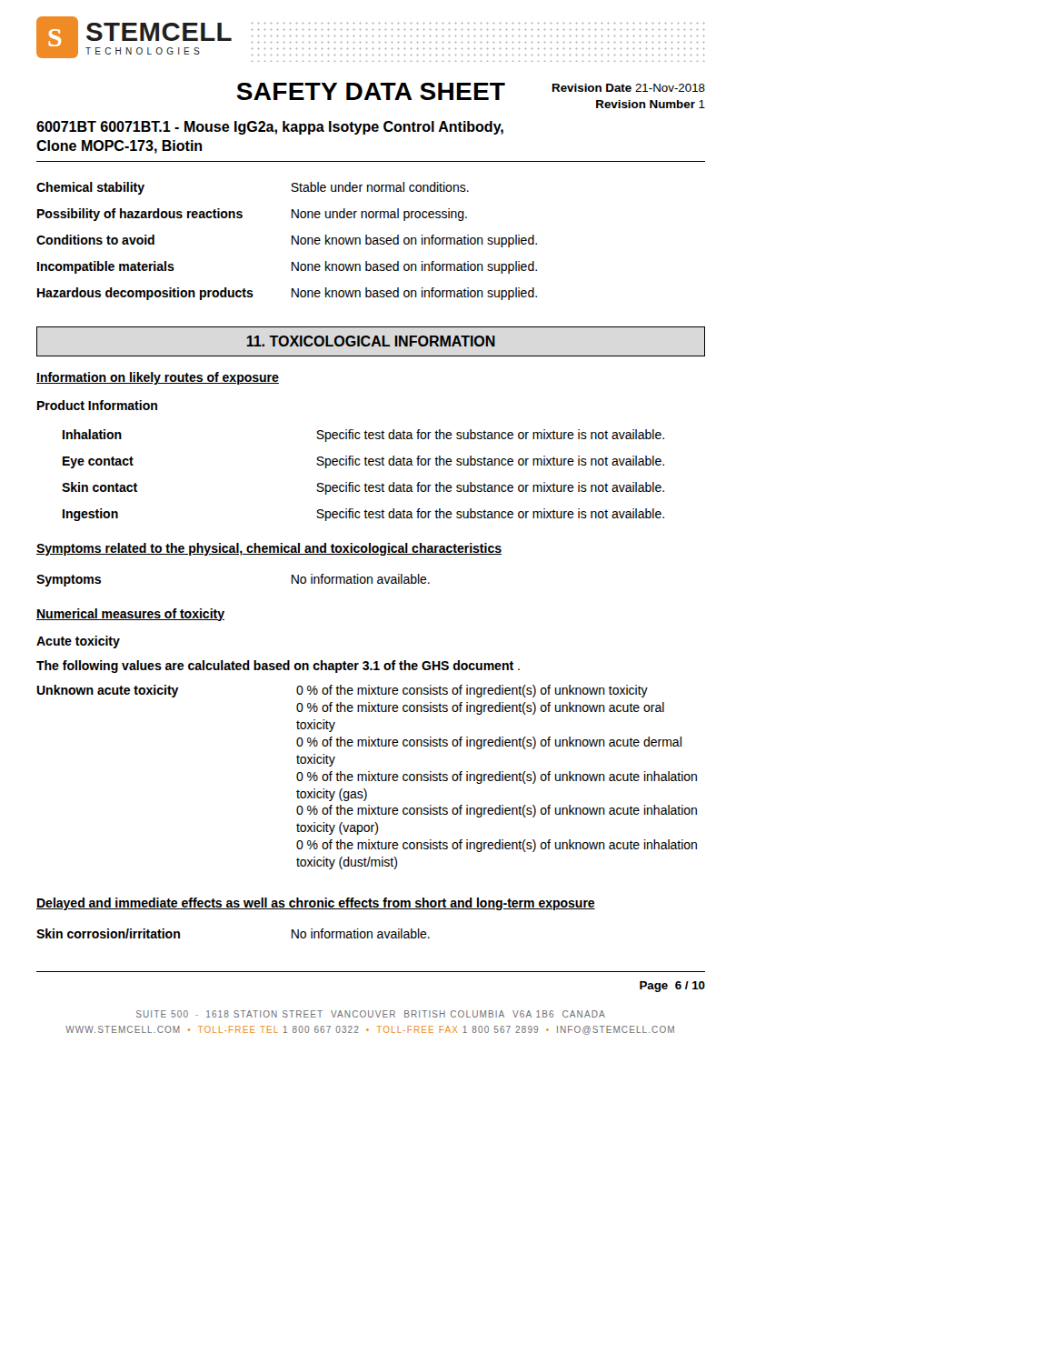STEMCELL
TECHNOLOGIES
SAFETY DATA SHEET
Revision Date 21-Nov-2018
Revision Number 1
60071BT 60071BT.1 - Mouse IgG2a, kappa Isotype Control Antibody, Clone MOPC-173, Biotin
| Chemical stability | Stable under normal conditions. |
| Possibility of hazardous reactions | None under normal processing. |
| Conditions to avoid | None known based on information supplied. |
| Incompatible materials | None known based on information supplied. |
| Hazardous decomposition products | None known based on information supplied. |
11. TOXICOLOGICAL INFORMATION
Information on likely routes of exposure
Product Information
| Inhalation | Specific test data for the substance or mixture is not available. |
| Eye contact | Specific test data for the substance or mixture is not available. |
| Skin contact | Specific test data for the substance or mixture is not available. |
| Ingestion | Specific test data for the substance or mixture is not available. |
Symptoms related to the physical, chemical and toxicological characteristics
| Symptoms | No information available. |
Numerical measures of toxicity
Acute toxicity
The following values are calculated based on chapter 3.1 of the GHS document .
Unknown acute toxicity
0 % of the mixture consists of ingredient(s) of unknown toxicity
0 % of the mixture consists of ingredient(s) of unknown acute oral toxicity
0 % of the mixture consists of ingredient(s) of unknown acute dermal toxicity
0 % of the mixture consists of ingredient(s) of unknown acute inhalation toxicity (gas)
0 % of the mixture consists of ingredient(s) of unknown acute inhalation toxicity (vapor)
0 % of the mixture consists of ingredient(s) of unknown acute inhalation toxicity (dust/mist)
Delayed and immediate effects as well as chronic effects from short and long-term exposure
| Skin corrosion/irritation | No information available. |
Page 6 / 10
SUITE 500 - 1618 STATION STREET VANCOUVER BRITISH COLUMBIA V6A 1B6 CANADA
WWW.STEMCELL.COM • TOLL-FREE TEL 1 800 667 0322 • TOLL-FREE FAX 1 800 567 2899 • INFO@STEMCELL.COM